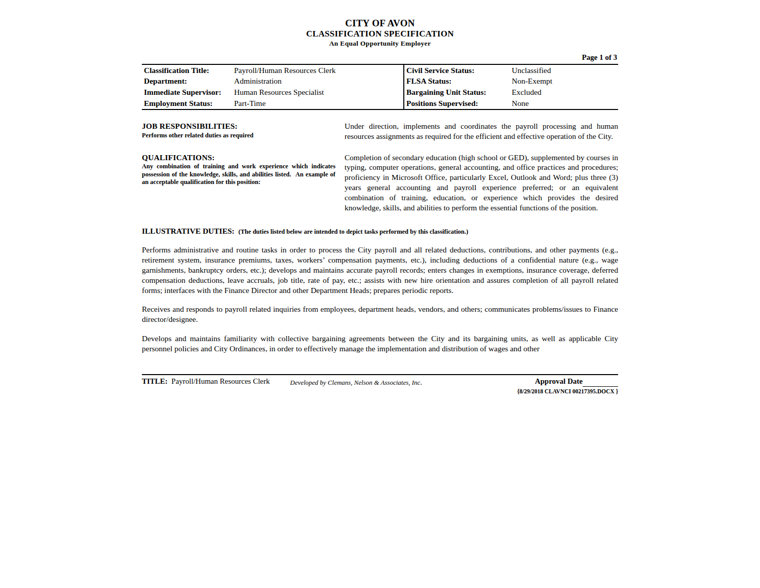CITY OF AVON
CLASSIFICATION SPECIFICATION
An Equal Opportunity Employer
Page 1 of 3
| Classification Title: | Payroll/Human Resources Clerk | Civil Service Status: | Unclassified |
| Department: | Administration | FLSA Status: | Non-Exempt |
| Immediate Supervisor: | Human Resources Specialist | Bargaining Unit Status: | Excluded |
| Employment Status: | Part-Time | Positions Supervised: | None |
JOB RESPONSIBILITIES:
Performs other related duties as required
Under direction, implements and coordinates the payroll processing and human resources assignments as required for the efficient and effective operation of the City.
QUALIFICATIONS:
Any combination of training and work experience which indicates possession of the knowledge, skills, and abilities listed. An example of an acceptable qualification for this position:
Completion of secondary education (high school or GED), supplemented by courses in typing, computer operations, general accounting, and office practices and procedures; proficiency in Microsoft Office, particularly Excel, Outlook and Word; plus three (3) years general accounting and payroll experience preferred; or an equivalent combination of training, education, or experience which provides the desired knowledge, skills, and abilities to perform the essential functions of the position.
ILLUSTRATIVE DUTIES: (The duties listed below are intended to depict tasks performed by this classification.)
Performs administrative and routine tasks in order to process the City payroll and all related deductions, contributions, and other payments (e.g., retirement system, insurance premiums, taxes, workers’ compensation payments, etc.), including deductions of a confidential nature (e.g., wage garnishments, bankruptcy orders, etc.); develops and maintains accurate payroll records; enters changes in exemptions, insurance coverage, deferred compensation deductions, leave accruals, job title, rate of pay, etc.; assists with new hire orientation and assures completion of all payroll related forms; interfaces with the Finance Director and other Department Heads; prepares periodic reports.
Receives and responds to payroll related inquiries from employees, department heads, vendors, and others; communicates problems/issues to Finance director/designee.
Develops and maintains familiarity with collective bargaining agreements between the City and its bargaining units, as well as applicable City personnel policies and City Ordinances, in order to effectively manage the implementation and distribution of wages and other
TITLE: Payroll/Human Resources Clerk
Developed by Clemans, Nelson & Associates, Inc.
Approval Date
{8/29/2018 CLAVNCI 00217395.DOCX }